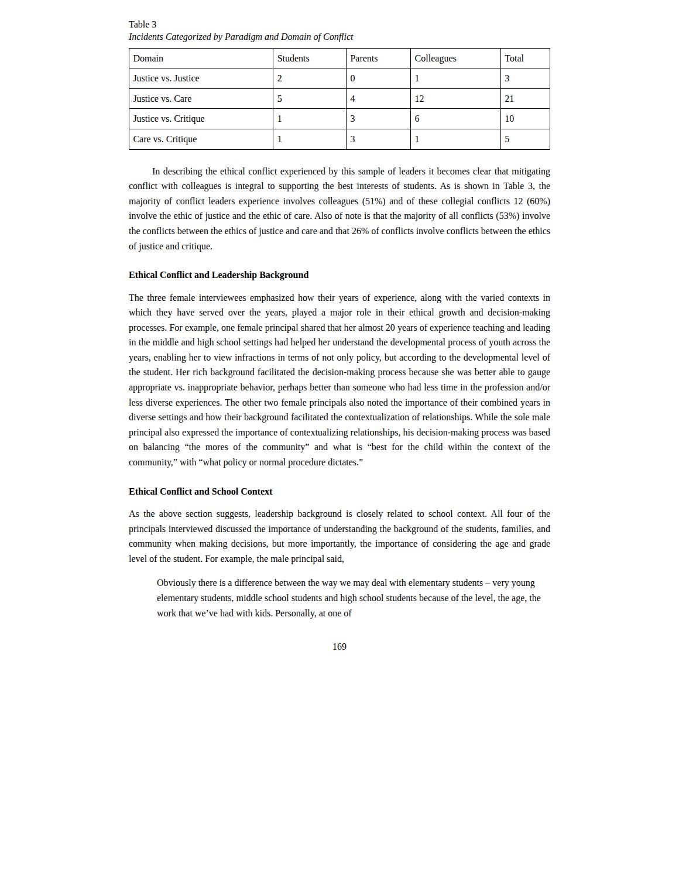Table 3 Incidents Categorized by Paradigm and Domain of Conflict
| Domain | Students | Parents | Colleagues | Total |
| --- | --- | --- | --- | --- |
| Justice vs. Justice | 2 | 0 | 1 | 3 |
| Justice vs. Care | 5 | 4 | 12 | 21 |
| Justice vs. Critique | 1 | 3 | 6 | 10 |
| Care vs. Critique | 1 | 3 | 1 | 5 |
In describing the ethical conflict experienced by this sample of leaders it becomes clear that mitigating conflict with colleagues is integral to supporting the best interests of students. As is shown in Table 3, the majority of conflict leaders experience involves colleagues (51%) and of these collegial conflicts 12 (60%) involve the ethic of justice and the ethic of care. Also of note is that the majority of all conflicts (53%) involve the conflicts between the ethics of justice and care and that 26% of conflicts involve conflicts between the ethics of justice and critique.
Ethical Conflict and Leadership Background
The three female interviewees emphasized how their years of experience, along with the varied contexts in which they have served over the years, played a major role in their ethical growth and decision-making processes. For example, one female principal shared that her almost 20 years of experience teaching and leading in the middle and high school settings had helped her understand the developmental process of youth across the years, enabling her to view infractions in terms of not only policy, but according to the developmental level of the student. Her rich background facilitated the decision-making process because she was better able to gauge appropriate vs. inappropriate behavior, perhaps better than someone who had less time in the profession and/or less diverse experiences. The other two female principals also noted the importance of their combined years in diverse settings and how their background facilitated the contextualization of relationships. While the sole male principal also expressed the importance of contextualizing relationships, his decision-making process was based on balancing “the mores of the community” and what is “best for the child within the context of the community,” with “what policy or normal procedure dictates.”
Ethical Conflict and School Context
As the above section suggests, leadership background is closely related to school context. All four of the principals interviewed discussed the importance of understanding the background of the students, families, and community when making decisions, but more importantly, the importance of considering the age and grade level of the student. For example, the male principal said,
Obviously there is a difference between the way we may deal with elementary students – very young elementary students, middle school students and high school students because of the level, the age, the work that we’ve had with kids. Personally, at one of
169